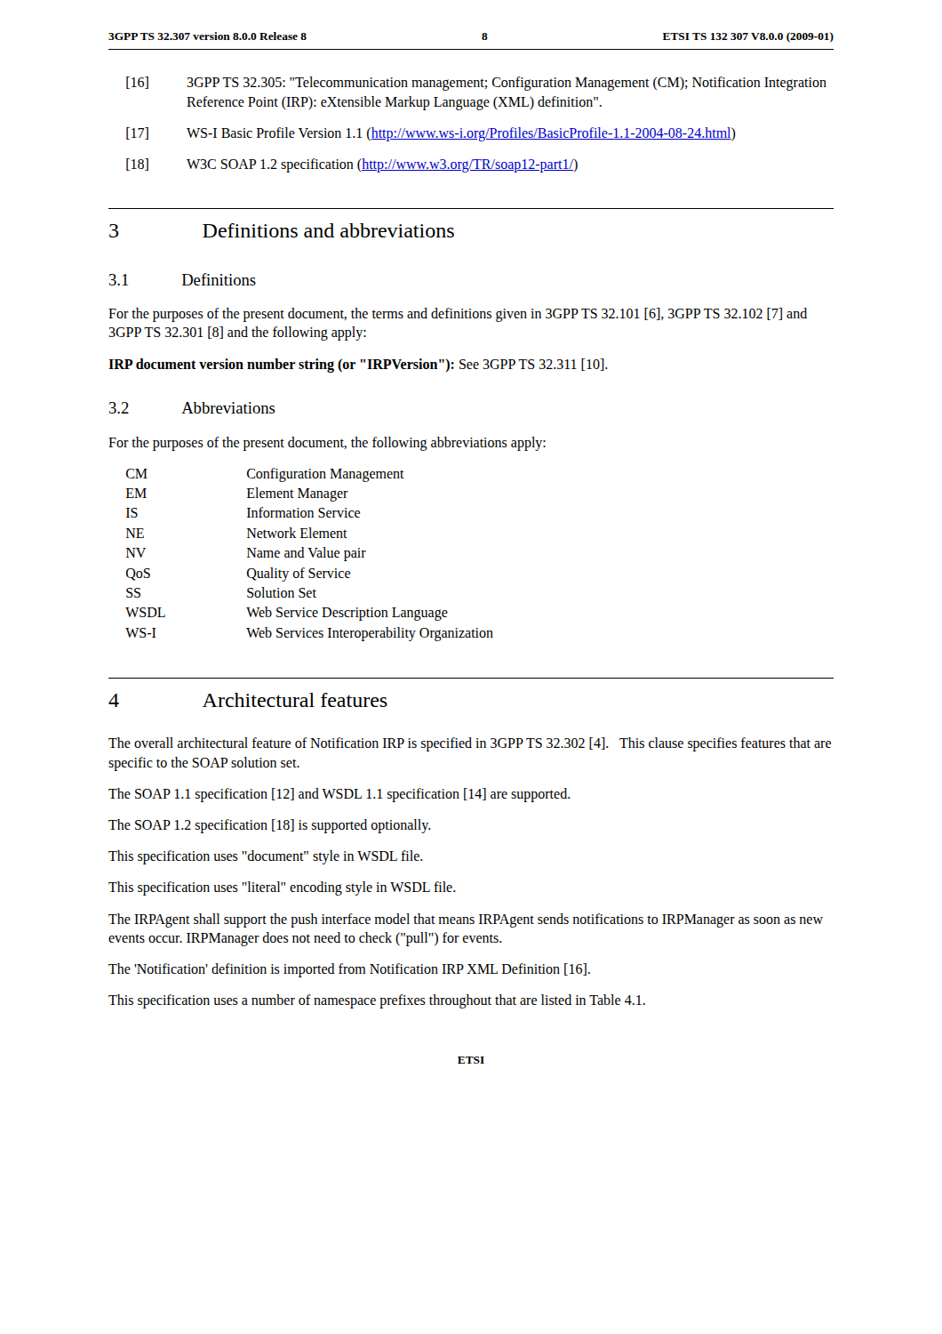3GPP TS 32.307 version 8.0.0 Release 8
8
ETSI TS 132 307 V8.0.0 (2009-01)
[16]
3GPP TS 32.305: "Telecommunication management; Configuration Management (CM); Notification Integration Reference Point (IRP): eXtensible Markup Language (XML) definition".
[17]
WS-I Basic Profile Version 1.1 (http://www.ws-i.org/Profiles/BasicProfile-1.1-2004-08-24.html)
[18]
W3C SOAP 1.2 specification (http://www.w3.org/TR/soap12-part1/)
3 Definitions and abbreviations
3.1 Definitions
For the purposes of the present document, the terms and definitions given in 3GPP TS 32.101 [6], 3GPP TS 32.102 [7] and 3GPP TS 32.301 [8] and the following apply:
IRP document version number string (or "IRPVersion"): See 3GPP TS 32.311 [10].
3.2 Abbreviations
For the purposes of the present document, the following abbreviations apply:
| CM | Configuration Management |
| EM | Element Manager |
| IS | Information Service |
| NE | Network Element |
| NV | Name and Value pair |
| QoS | Quality of Service |
| SS | Solution Set |
| WSDL | Web Service Description Language |
| WS-I | Web Services Interoperability Organization |
4 Architectural features
The overall architectural feature of Notification IRP is specified in 3GPP TS 32.302 [4]. This clause specifies features that are specific to the SOAP solution set.
The SOAP 1.1 specification [12] and WSDL 1.1 specification [14] are supported.
The SOAP 1.2 specification [18] is supported optionally.
This specification uses "document" style in WSDL file.
This specification uses "literal" encoding style in WSDL file.
The IRPAgent shall support the push interface model that means IRPAgent sends notifications to IRPManager as soon as new events occur. IRPManager does not need to check ("pull") for events.
The 'Notification' definition is imported from Notification IRP XML Definition [16].
This specification uses a number of namespace prefixes throughout that are listed in Table 4.1.
ETSI